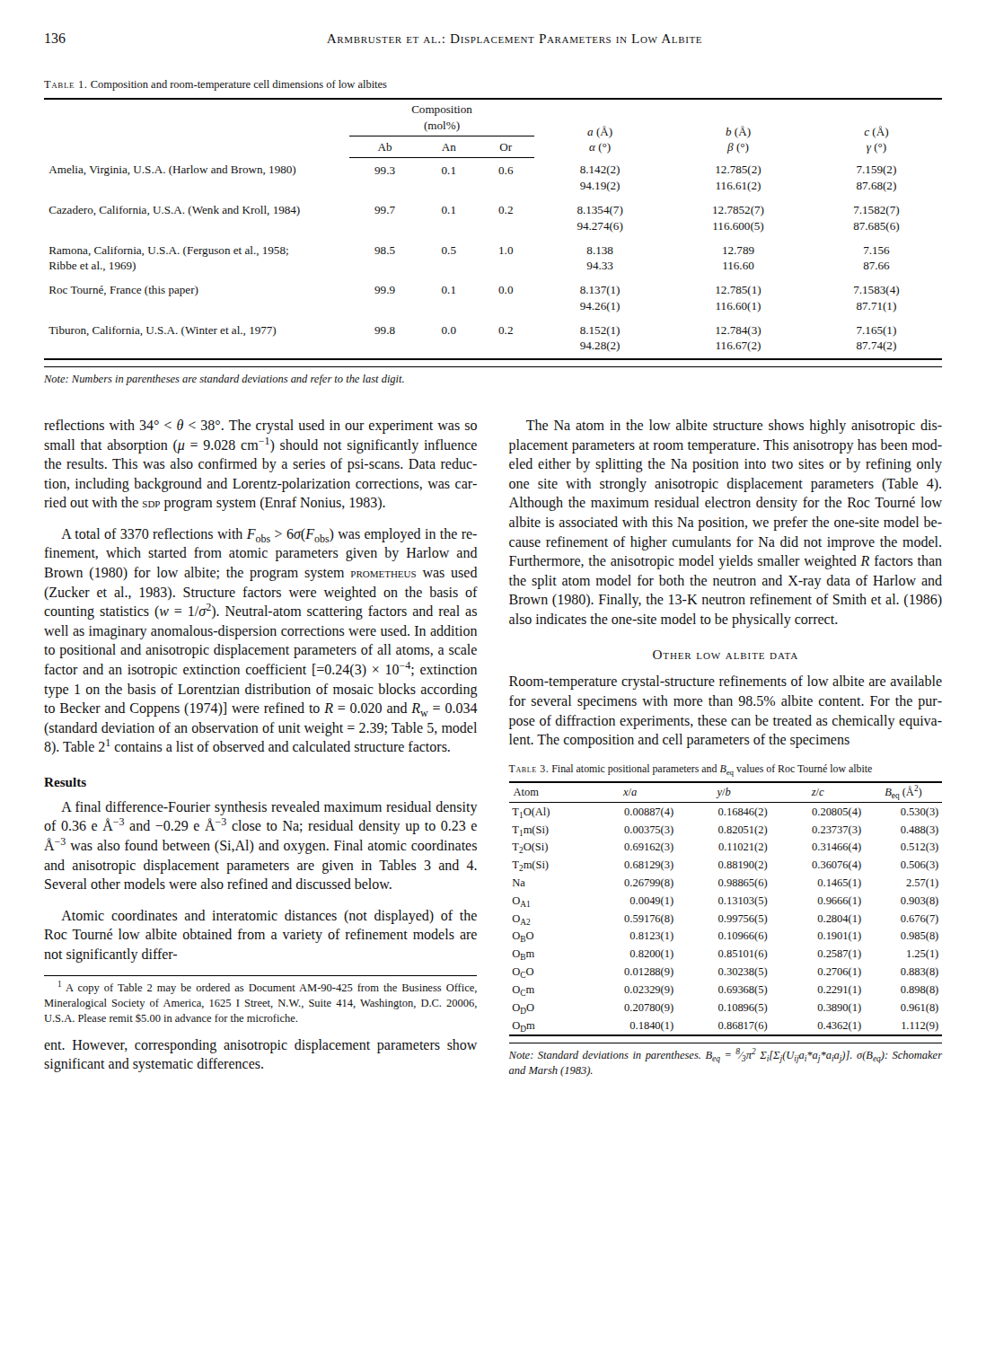136 Armbruster et al.: Displacement Parameters in Low Albite
Table 1. Composition and room-temperature cell dimensions of low albites
| | Composition (mol%) | a (Å) α (°) | b (Å) β (°) | c (Å) γ (°) |
| --- | --- | --- | --- | --- |
| Ab | An | Or |
| Amelia, Virginia, U.S.A. (Harlow and Brown, 1980) | 99.3 | 0.1 | 0.6 | 8.142(2) 94.19(2) | 12.785(2) 116.61(2) | 7.159(2) 87.68(2) |
| Cazadero, California, U.S.A. (Wenk and Kroll, 1984) | 99.7 | 0.1 | 0.2 | 8.1354(7) 94.274(6) | 12.7852(7) 116.600(5) | 7.1582(7) 87.685(6) |
| Ramona, California, U.S.A. (Ferguson et al., 1958; Ribbe et al., 1969) | 98.5 | 0.5 | 1.0 | 8.138 94.33 | 12.789 116.60 | 7.156 87.66 |
| Roc Tourné, France (this paper) | 99.9 | 0.1 | 0.0 | 8.137(1) 94.26(1) | 12.785(1) 116.60(1) | 7.1583(4) 87.71(1) |
| Tiburon, California, U.S.A. (Winter et al., 1977) | 99.8 | 0.0 | 0.2 | 8.152(1) 94.28(2) | 12.784(3) 116.67(2) | 7.165(1) 87.74(2) |
Note: Numbers in parentheses are standard deviations and refer to the last digit.
reflections with 34° < θ < 38°. The crystal used in our experiment was so small that absorption (μ = 9.028 cm−1) should not significantly influence the results. This was also confirmed by a series of psi-scans. Data reduction, including background and Lorentz-polarization corrections, was carried out with the sdp program system (Enraf Nonius, 1983).
A total of 3370 reflections with Fobs > 6σ(Fobs) was employed in the refinement, which started from atomic parameters given by Harlow and Brown (1980) for low albite; the program system prometheus was used (Zucker et al., 1983). Structure factors were weighted on the basis of counting statistics (w = 1/σ2). Neutral-atom scattering factors and real as well as imaginary anomalous-dispersion corrections were used. In addition to positional and anisotropic displacement parameters of all atoms, a scale factor and an isotropic extinction coefficient [=0.24(3) × 10−4; extinction type 1 on the basis of Lorentzian distribution of mosaic blocks according to Becker and Coppens (1974)] were refined to R = 0.020 and Rw = 0.034 (standard deviation of an observation of unit weight = 2.39; Table 5, model 8). Table 21 contains a list of observed and calculated structure factors.
Results
A final difference-Fourier synthesis revealed maximum residual density of 0.36 e Å−3 and −0.29 e Å−3 close to Na; residual density up to 0.23 e Å−3 was also found between (Si,Al) and oxygen. Final atomic coordinates and anisotropic displacement parameters are given in Tables 3 and 4. Several other models were also refined and discussed below.
Atomic coordinates and interatomic distances (not displayed) of the Roc Tourné low albite obtained from a variety of refinement models are not significantly differ-
1 A copy of Table 2 may be ordered as Document AM-90-425 from the Business Office, Mineralogical Society of America, 1625 I Street, N.W., Suite 414, Washington, D.C. 20006, U.S.A. Please remit $5.00 in advance for the microfiche.
ent. However, corresponding anisotropic displacement parameters show significant and systematic differences.
The Na atom in the low albite structure shows highly anisotropic displacement parameters at room temperature. This anisotropy has been modeled either by splitting the Na position into two sites or by refining only one site with strongly anisotropic displacement parameters (Table 4). Although the maximum residual electron density for the Roc Tourné low albite is associated with this Na position, we prefer the one-site model because refinement of higher cumulants for Na did not improve the model. Furthermore, the anisotropic model yields smaller weighted R factors than the split atom model for both the neutron and X-ray data of Harlow and Brown (1980). Finally, the 13-K neutron refinement of Smith et al. (1986) also indicates the one-site model to be physically correct.
Other low albite data
Room-temperature crystal-structure refinements of low albite are available for several specimens with more than 98.5% albite content. For the purpose of diffraction experiments, these can be treated as chemically equivalent. The composition and cell parameters of the specimens
Table 3. Final atomic positional parameters and B eq values of Roc Tourné low albite
| Atom | x / a | y / b | z / c | B eq (Å 2 ) |
| --- | --- | --- | --- | --- |
| T 1 O(Al) | 0.00887(4) | 0.16846(2) | 0.20805(4) | 0.530(3) |
| T 1 m(Si) | 0.00375(3) | 0.82051(2) | 0.23737(3) | 0.488(3) |
| T 2 O(Si) | 0.69162(3) | 0.11021(2) | 0.31466(4) | 0.512(3) |
| T 2 m(Si) | 0.68129(3) | 0.88190(2) | 0.36076(4) | 0.506(3) |
| Na | 0.26799(8) | 0.98865(6) | 0.1465(1) | 2.57(1) |
| O A1 | 0.0049(1) | 0.13103(5) | 0.9666(1) | 0.903(8) |
| O A2 | 0.59176(8) | 0.99756(5) | 0.2804(1) | 0.676(7) |
| O B O | 0.8123(1) | 0.10966(6) | 0.1901(1) | 0.985(8) |
| O B m | 0.8200(1) | 0.85101(6) | 0.2587(1) | 1.25(1) |
| O C O | 0.01288(9) | 0.30238(5) | 0.2706(1) | 0.883(8) |
| O C m | 0.02329(9) | 0.69368(5) | 0.2291(1) | 0.898(8) |
| O D O | 0.20780(9) | 0.10896(5) | 0.3890(1) | 0.961(8) |
| O D m | 0.1840(1) | 0.86817(6) | 0.4362(1) | 1.112(9) |
Note: Standard deviations in parentheses. Beq = 8⁄3π2 Σi[Σj(Uijai*aj*aiaj)]. σ(Beq): Schomaker and Marsh (1983).